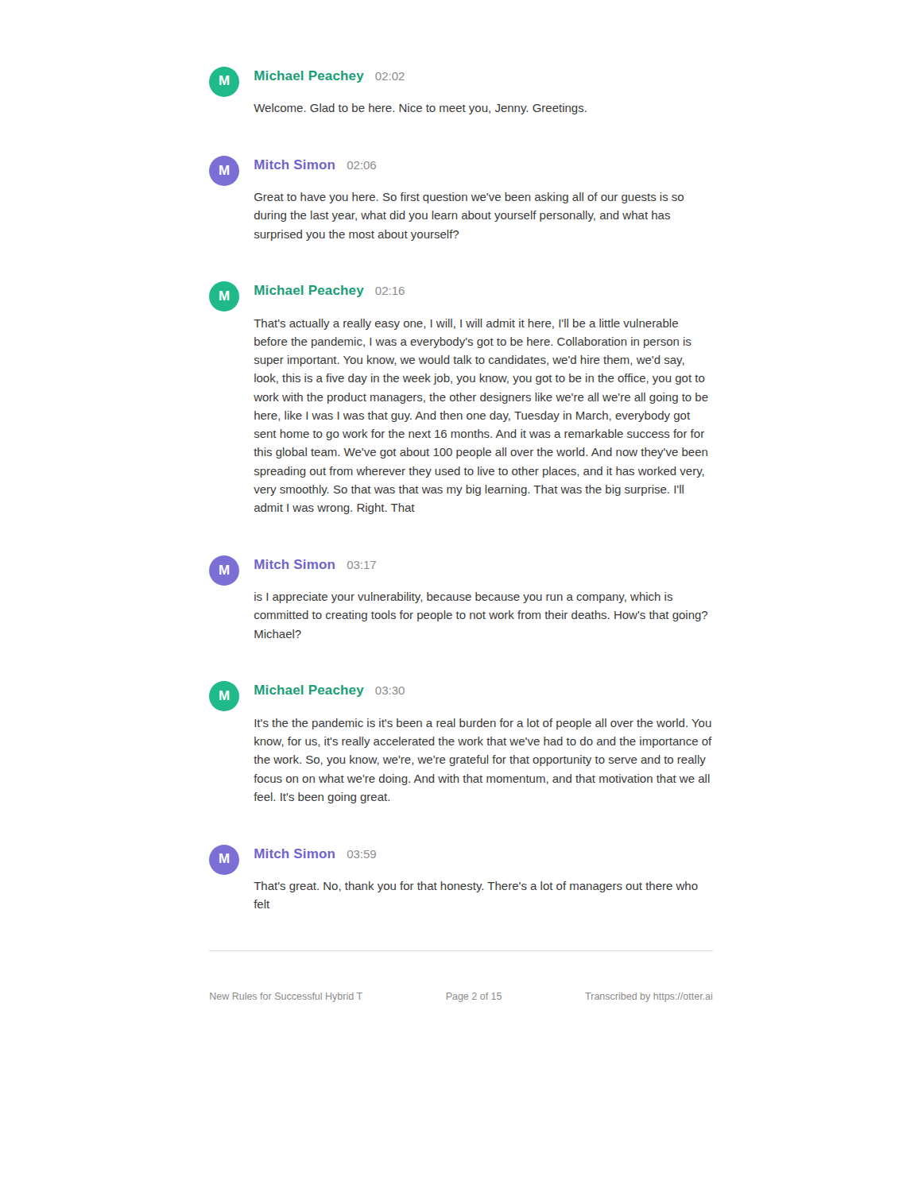M
Michael Peachey 02:02
Welcome. Glad to be here. Nice to meet you, Jenny. Greetings.
M
Mitch Simon 02:06
Great to have you here. So first question we've been asking all of our guests is so during the last year, what did you learn about yourself personally, and what has surprised you the most about yourself?
M
Michael Peachey 02:16
That's actually a really easy one, I will, I will admit it here, I'll be a little vulnerable before the pandemic, I was a everybody's got to be here. Collaboration in person is super important. You know, we would talk to candidates, we'd hire them, we'd say, look, this is a five day in the week job, you know, you got to be in the office, you got to work with the product managers, the other designers like we're all we're all going to be here, like I was I was that guy. And then one day, Tuesday in March, everybody got sent home to go work for the next 16 months. And it was a remarkable success for for this global team. We've got about 100 people all over the world. And now they've been spreading out from wherever they used to live to other places, and it has worked very, very smoothly. So that was that was my big learning. That was the big surprise. I'll admit I was wrong. Right. That
M
Mitch Simon 03:17
is I appreciate your vulnerability, because because you run a company, which is committed to creating tools for people to not work from their deaths. How's that going? Michael?
M
Michael Peachey 03:30
It's the the pandemic is it's been a real burden for a lot of people all over the world. You know, for us, it's really accelerated the work that we've had to do and the importance of the work. So, you know, we're, we're grateful for that opportunity to serve and to really focus on on what we're doing. And with that momentum, and that motivation that we all feel. It's been going great.
M
Mitch Simon 03:59
That's great. No, thank you for that honesty. There's a lot of managers out there who felt
New Rules for Successful Hybrid T
Page 2 of 15
Transcribed by https://otter.ai